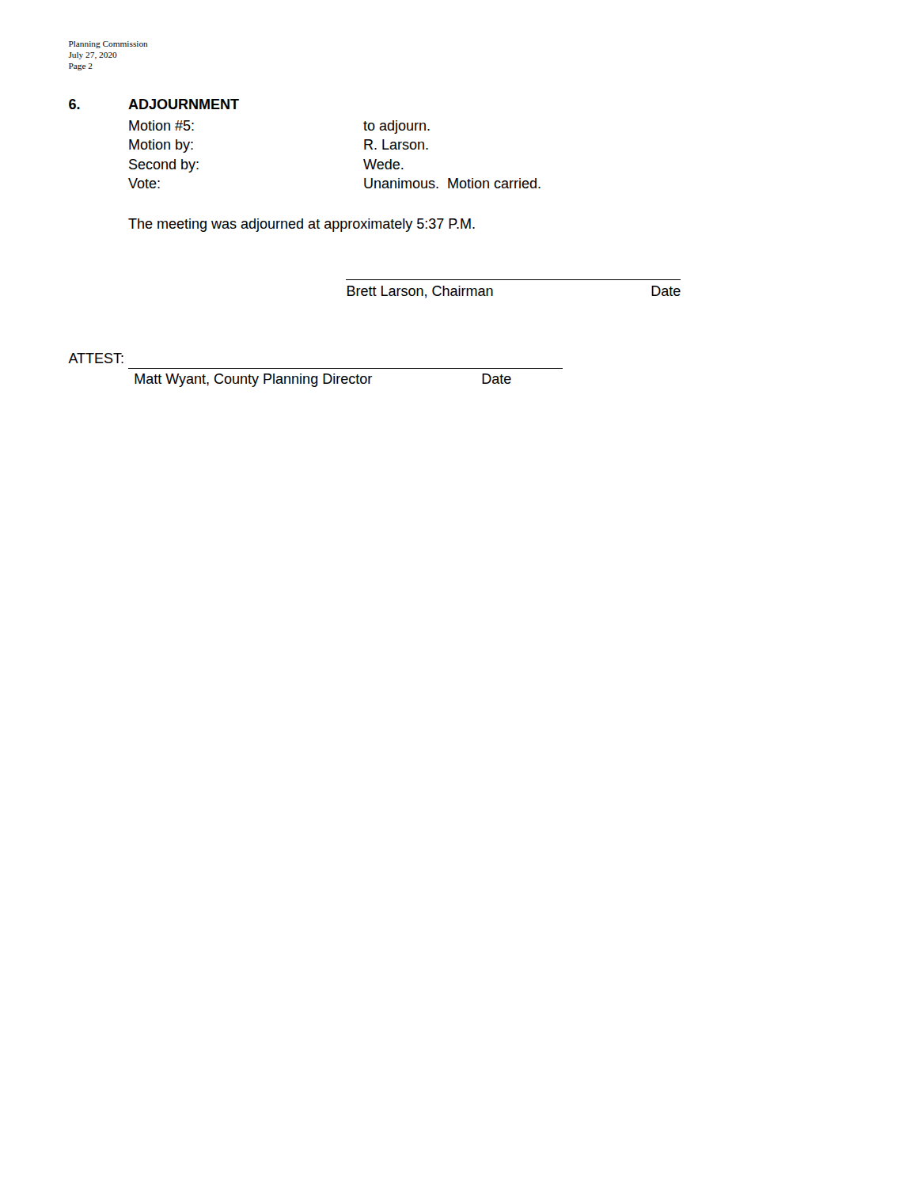Planning Commission
July 27, 2020
Page 2
6. ADJOURNMENT
| Motion #5: | to adjourn. |
| Motion by: | R. Larson. |
| Second by: | Wede. |
| Vote: | Unanimous. Motion carried. |
The meeting was adjourned at approximately 5:37 P.M.
Brett Larson, Chairman Date
ATTEST:
Matt Wyant, County Planning Director Date